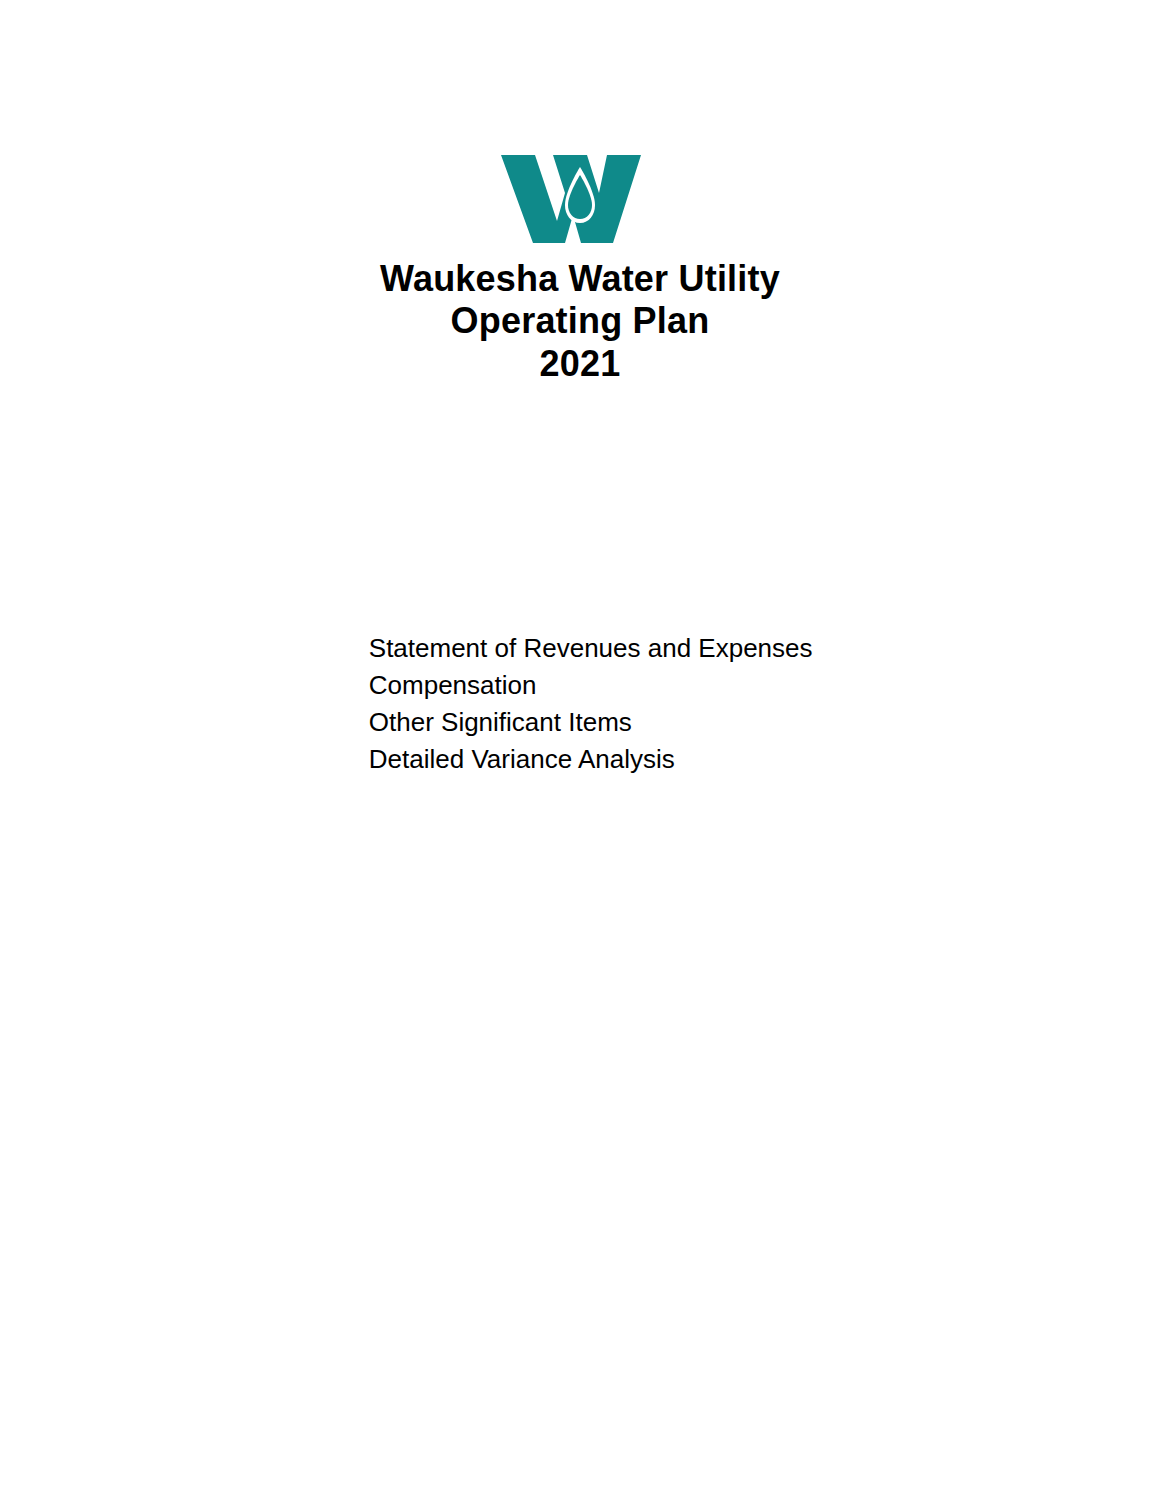Waukesha Water Utility
Operating Plan
2021
Statement of Revenues and Expenses
Compensation
Other Significant Items
Detailed Variance Analysis